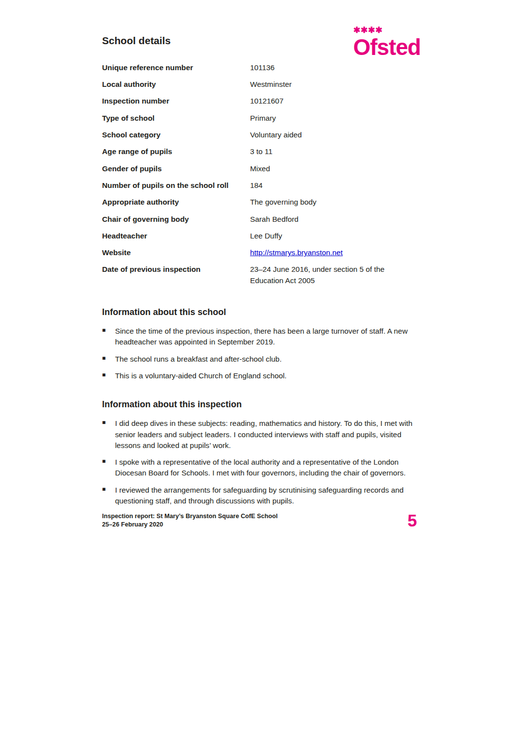✱✱✱✱
Ofsted
School details
| Unique reference number | 101136 |
| Local authority | Westminster |
| Inspection number | 10121607 |
| Type of school | Primary |
| School category | Voluntary aided |
| Age range of pupils | 3 to 11 |
| Gender of pupils | Mixed |
| Number of pupils on the school roll | 184 |
| Appropriate authority | The governing body |
| Chair of governing body | Sarah Bedford |
| Headteacher | Lee Duffy |
| Website | http://stmarys.bryanston.net |
| Date of previous inspection | 23–24 June 2016, under section 5 of the Education Act 2005 |
Information about this school
Since the time of the previous inspection, there has been a large turnover of staff. A new headteacher was appointed in September 2019.
The school runs a breakfast and after-school club.
This is a voluntary-aided Church of England school.
Information about this inspection
I did deep dives in these subjects: reading, mathematics and history. To do this, I met with senior leaders and subject leaders. I conducted interviews with staff and pupils, visited lessons and looked at pupils’ work.
I spoke with a representative of the local authority and a representative of the London Diocesan Board for Schools. I met with four governors, including the chair of governors.
I reviewed the arrangements for safeguarding by scrutinising safeguarding records and questioning staff, and through discussions with pupils.
Inspection report: St Mary’s Bryanston Square CofE School
25–26 February 2020
5